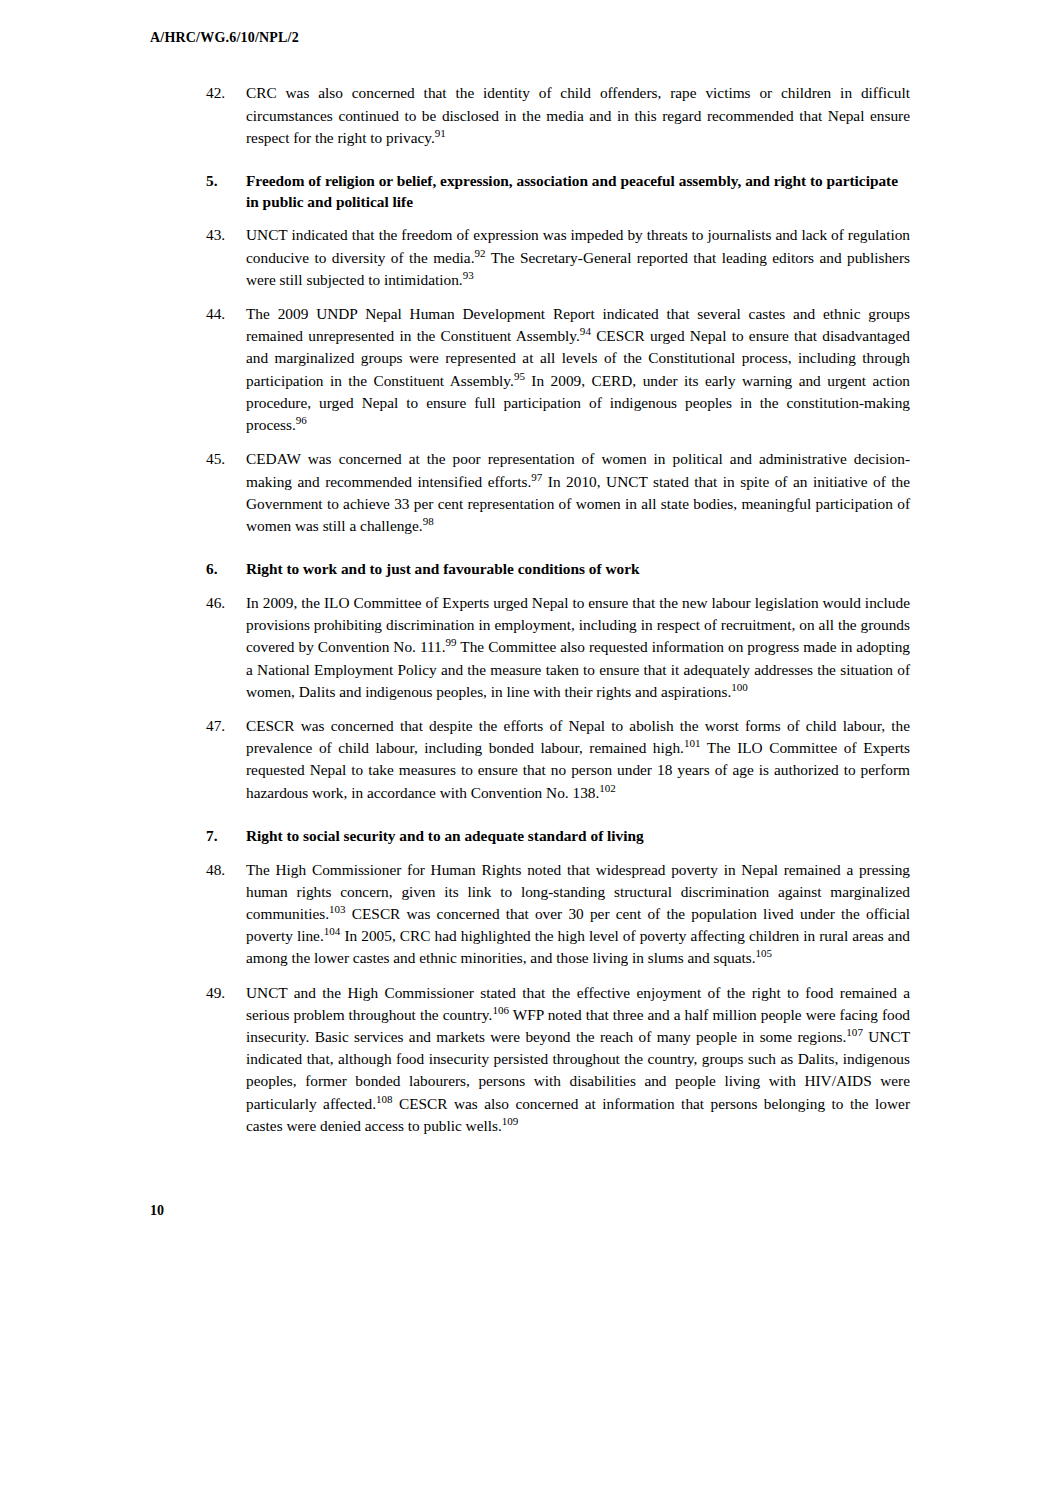A/HRC/WG.6/10/NPL/2
42. CRC was also concerned that the identity of child offenders, rape victims or children in difficult circumstances continued to be disclosed in the media and in this regard recommended that Nepal ensure respect for the right to privacy.91
5. Freedom of religion or belief, expression, association and peaceful assembly, and right to participate in public and political life
43. UNCT indicated that the freedom of expression was impeded by threats to journalists and lack of regulation conducive to diversity of the media.92 The Secretary-General reported that leading editors and publishers were still subjected to intimidation.93
44. The 2009 UNDP Nepal Human Development Report indicated that several castes and ethnic groups remained unrepresented in the Constituent Assembly.94 CESCR urged Nepal to ensure that disadvantaged and marginalized groups were represented at all levels of the Constitutional process, including through participation in the Constituent Assembly.95 In 2009, CERD, under its early warning and urgent action procedure, urged Nepal to ensure full participation of indigenous peoples in the constitution-making process.96
45. CEDAW was concerned at the poor representation of women in political and administrative decision-making and recommended intensified efforts.97 In 2010, UNCT stated that in spite of an initiative of the Government to achieve 33 per cent representation of women in all state bodies, meaningful participation of women was still a challenge.98
6. Right to work and to just and favourable conditions of work
46. In 2009, the ILO Committee of Experts urged Nepal to ensure that the new labour legislation would include provisions prohibiting discrimination in employment, including in respect of recruitment, on all the grounds covered by Convention No. 111.99 The Committee also requested information on progress made in adopting a National Employment Policy and the measure taken to ensure that it adequately addresses the situation of women, Dalits and indigenous peoples, in line with their rights and aspirations.100
47. CESCR was concerned that despite the efforts of Nepal to abolish the worst forms of child labour, the prevalence of child labour, including bonded labour, remained high.101 The ILO Committee of Experts requested Nepal to take measures to ensure that no person under 18 years of age is authorized to perform hazardous work, in accordance with Convention No. 138.102
7. Right to social security and to an adequate standard of living
48. The High Commissioner for Human Rights noted that widespread poverty in Nepal remained a pressing human rights concern, given its link to long-standing structural discrimination against marginalized communities.103 CESCR was concerned that over 30 per cent of the population lived under the official poverty line.104 In 2005, CRC had highlighted the high level of poverty affecting children in rural areas and among the lower castes and ethnic minorities, and those living in slums and squats.105
49. UNCT and the High Commissioner stated that the effective enjoyment of the right to food remained a serious problem throughout the country.106 WFP noted that three and a half million people were facing food insecurity. Basic services and markets were beyond the reach of many people in some regions.107 UNCT indicated that, although food insecurity persisted throughout the country, groups such as Dalits, indigenous peoples, former bonded labourers, persons with disabilities and people living with HIV/AIDS were particularly affected.108 CESCR was also concerned at information that persons belonging to the lower castes were denied access to public wells.109
10